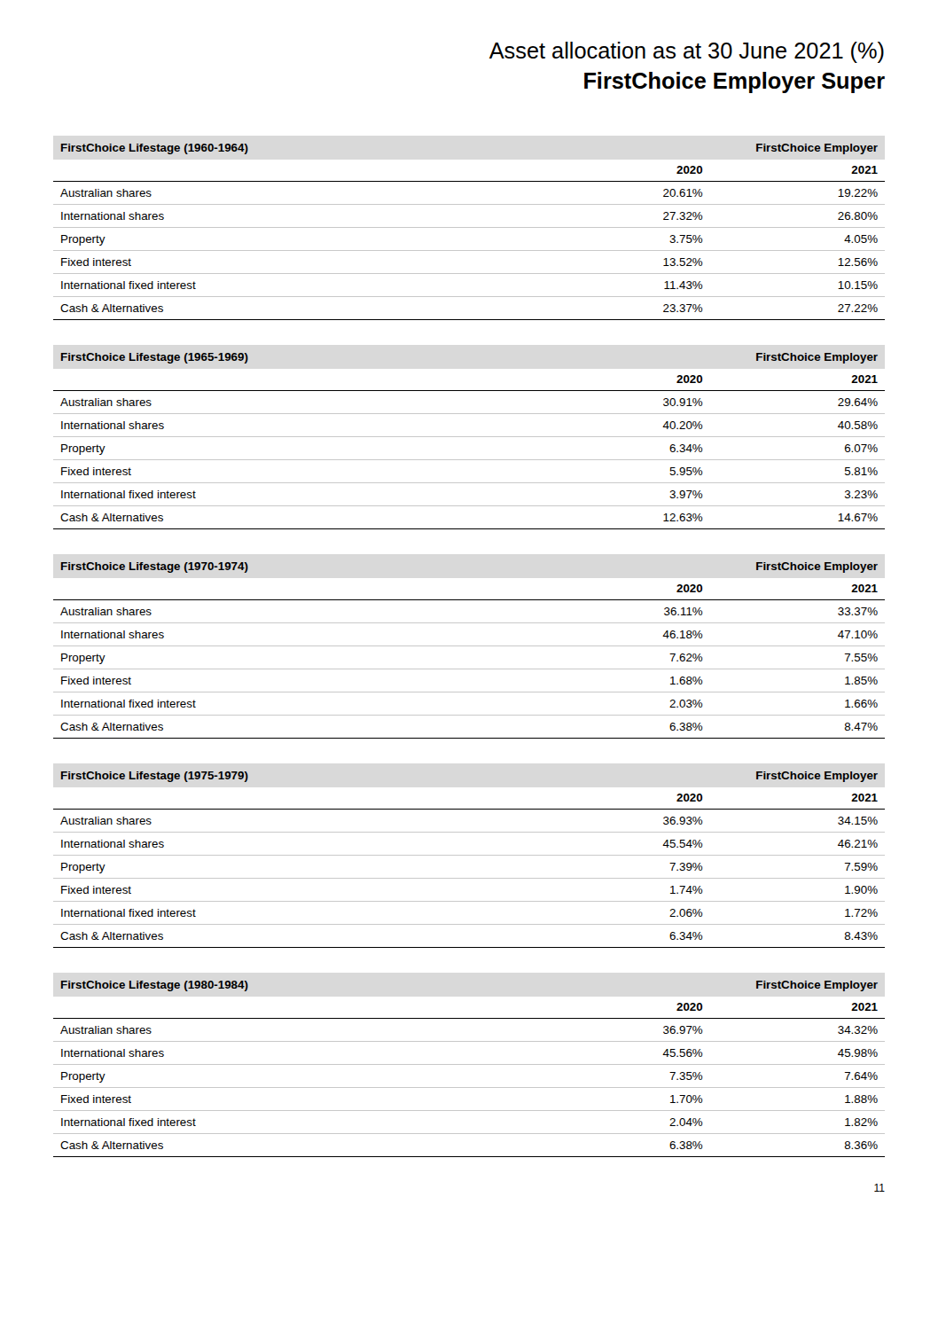Asset allocation as at 30 June 2021 (%)
FirstChoice Employer Super
FirstChoice Lifestage (1960-1964) FirstChoice Employer
| | 2020 | 2021 |
| --- | --- | --- |
| Australian shares | 20.61% | 19.22% |
| International shares | 27.32% | 26.80% |
| Property | 3.75% | 4.05% |
| Fixed interest | 13.52% | 12.56% |
| International fixed interest | 11.43% | 10.15% |
| Cash & Alternatives | 23.37% | 27.22% |
FirstChoice Lifestage (1965-1969) FirstChoice Employer
| | 2020 | 2021 |
| --- | --- | --- |
| Australian shares | 30.91% | 29.64% |
| International shares | 40.20% | 40.58% |
| Property | 6.34% | 6.07% |
| Fixed interest | 5.95% | 5.81% |
| International fixed interest | 3.97% | 3.23% |
| Cash & Alternatives | 12.63% | 14.67% |
FirstChoice Lifestage (1970-1974) FirstChoice Employer
| | 2020 | 2021 |
| --- | --- | --- |
| Australian shares | 36.11% | 33.37% |
| International shares | 46.18% | 47.10% |
| Property | 7.62% | 7.55% |
| Fixed interest | 1.68% | 1.85% |
| International fixed interest | 2.03% | 1.66% |
| Cash & Alternatives | 6.38% | 8.47% |
FirstChoice Lifestage (1975-1979) FirstChoice Employer
| | 2020 | 2021 |
| --- | --- | --- |
| Australian shares | 36.93% | 34.15% |
| International shares | 45.54% | 46.21% |
| Property | 7.39% | 7.59% |
| Fixed interest | 1.74% | 1.90% |
| International fixed interest | 2.06% | 1.72% |
| Cash & Alternatives | 6.34% | 8.43% |
FirstChoice Lifestage (1980-1984) FirstChoice Employer
| | 2020 | 2021 |
| --- | --- | --- |
| Australian shares | 36.97% | 34.32% |
| International shares | 45.56% | 45.98% |
| Property | 7.35% | 7.64% |
| Fixed interest | 1.70% | 1.88% |
| International fixed interest | 2.04% | 1.82% |
| Cash & Alternatives | 6.38% | 8.36% |
11